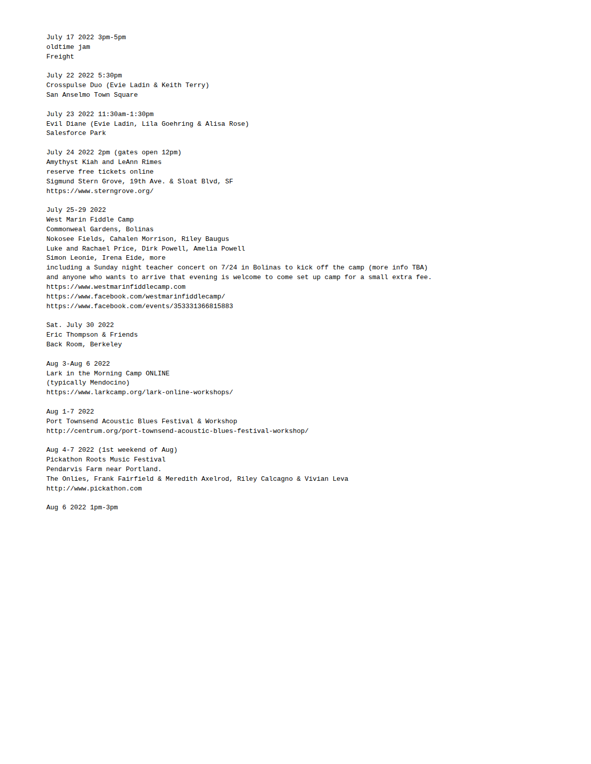July 17 2022 3pm-5pm oldtime jam Freight
July 22 2022 5:30pm Crosspulse Duo (Evie Ladin & Keith Terry) San Anselmo Town Square
July 23 2022 11:30am-1:30pm Evil Diane (Evie Ladin, Lila Goehring & Alisa Rose) Salesforce Park
July 24 2022 2pm (gates open 12pm) Amythyst Kiah and LeAnn Rimes reserve free tickets online Sigmund Stern Grove, 19th Ave. & Sloat Blvd, SF https://www.sterngrove.org/
July 25-29 2022 West Marin Fiddle Camp Commonweal Gardens, Bolinas Nokosee Fields, Cahalen Morrison, Riley Baugus Luke and Rachael Price, Dirk Powell, Amelia Powell Simon Leonie, Irena Eide, more including a Sunday night teacher concert on 7/24 in Bolinas to kick off the camp (more info TBA) and anyone who wants to arrive that evening is welcome to come set up camp for a small extra fee. https://www.westmarinfiddlecamp.com https://www.facebook.com/westmarinfiddlecamp/ https://www.facebook.com/events/353331366815883
Sat. July 30 2022 Eric Thompson & Friends Back Room, Berkeley
Aug 3-Aug 6 2022 Lark in the Morning Camp ONLINE (typically Mendocino) https://www.larkcamp.org/lark-online-workshops/
Aug 1-7 2022 Port Townsend Acoustic Blues Festival & Workshop http://centrum.org/port-townsend-acoustic-blues-festival-workshop/
Aug 4-7 2022 (1st weekend of Aug) Pickathon Roots Music Festival Pendarvis Farm near Portland. The Onlies, Frank Fairfield & Meredith Axelrod, Riley Calcagno & Vivian Leva http://www.pickathon.com
Aug 6 2022 1pm-3pm